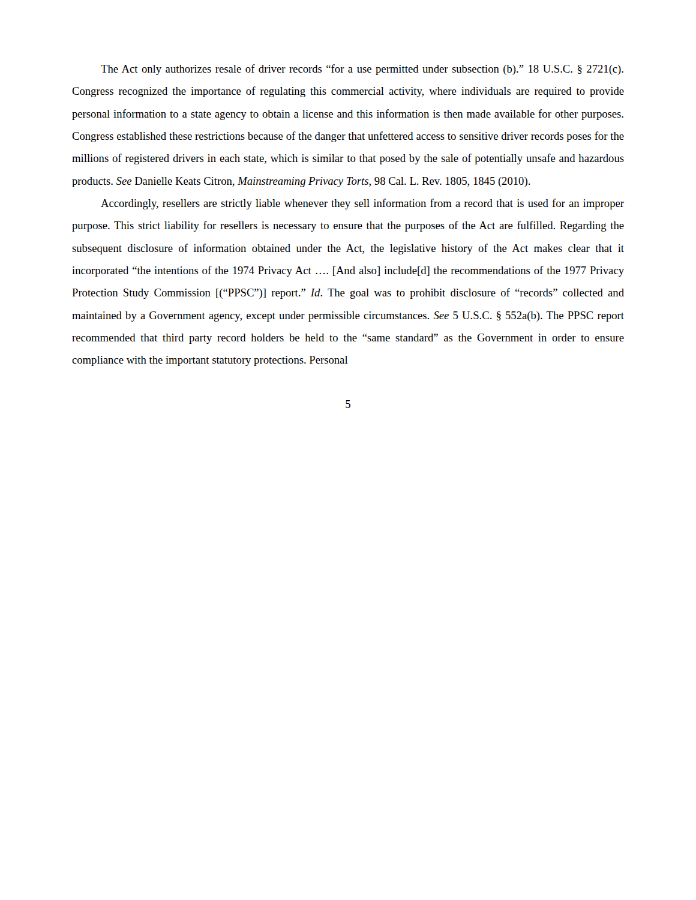The Act only authorizes resale of driver records “for a use permitted under subsection (b).” 18 U.S.C. § 2721(c). Congress recognized the importance of regulating this commercial activity, where individuals are required to provide personal information to a state agency to obtain a license and this information is then made available for other purposes. Congress established these restrictions because of the danger that unfettered access to sensitive driver records poses for the millions of registered drivers in each state, which is similar to that posed by the sale of potentially unsafe and hazardous products. See Danielle Keats Citron, Mainstreaming Privacy Torts, 98 Cal. L. Rev. 1805, 1845 (2010).
Accordingly, resellers are strictly liable whenever they sell information from a record that is used for an improper purpose. This strict liability for resellers is necessary to ensure that the purposes of the Act are fulfilled. Regarding the subsequent disclosure of information obtained under the Act, the legislative history of the Act makes clear that it incorporated “the intentions of the 1974 Privacy Act …. [And also] include[d] the recommendations of the 1977 Privacy Protection Study Commission [(“PPSC”)] report.” Id. The goal was to prohibit disclosure of “records” collected and maintained by a Government agency, except under permissible circumstances. See 5 U.S.C. § 552a(b). The PPSC report recommended that third party record holders be held to the “same standard” as the Government in order to ensure compliance with the important statutory protections. Personal
5